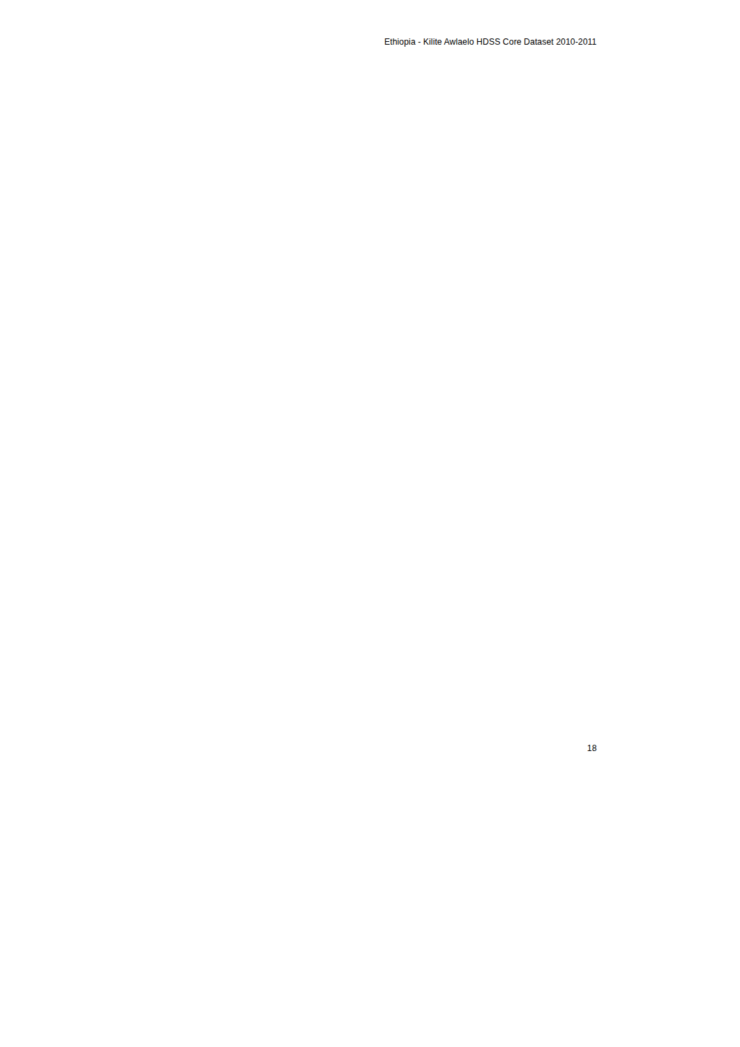Ethiopia - Kilite Awlaelo HDSS Core Dataset 2010-2011
18